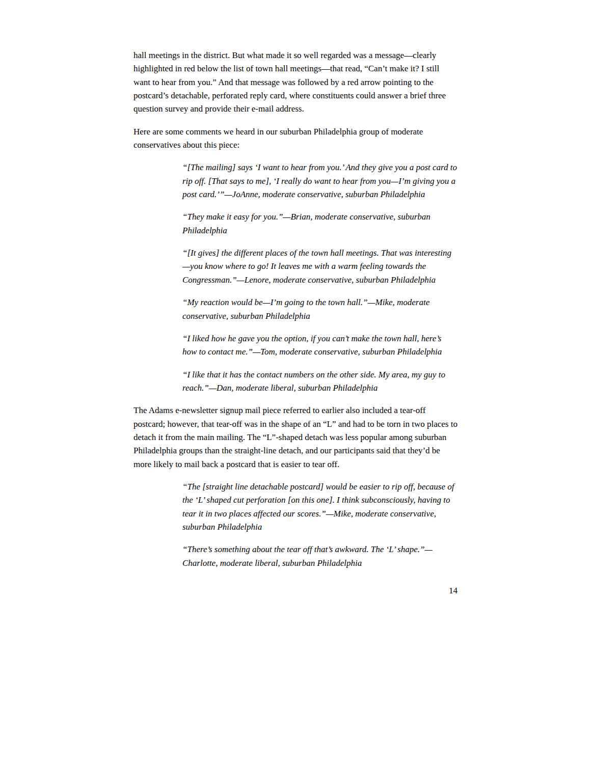hall meetings in the district. But what made it so well regarded was a message—clearly highlighted in red below the list of town hall meetings—that read, “Can’t make it? I still want to hear from you.” And that message was followed by a red arrow pointing to the postcard’s detachable, perforated reply card, where constituents could answer a brief three question survey and provide their e-mail address.
Here are some comments we heard in our suburban Philadelphia group of moderate conservatives about this piece:
“[The mailing] says ‘I want to hear from you.’ And they give you a post card to rip off. [That says to me], ‘I really do want to hear from you—I’m giving you a post card.’”—JoAnne, moderate conservative, suburban Philadelphia
“They make it easy for you.”—Brian, moderate conservative, suburban Philadelphia
“[It gives] the different places of the town hall meetings. That was interesting—you know where to go! It leaves me with a warm feeling towards the Congressman.”—Lenore, moderate conservative, suburban Philadelphia
“My reaction would be—I’m going to the town hall.”—Mike, moderate conservative, suburban Philadelphia
“I liked how he gave you the option, if you can’t make the town hall, here’s how to contact me.”—Tom, moderate conservative, suburban Philadelphia
“I like that it has the contact numbers on the other side. My area, my guy to reach.”—Dan, moderate liberal, suburban Philadelphia
The Adams e-newsletter signup mail piece referred to earlier also included a tear-off postcard; however, that tear-off was in the shape of an “L” and had to be torn in two places to detach it from the main mailing. The “L”-shaped detach was less popular among suburban Philadelphia groups than the straight-line detach, and our participants said that they’d be more likely to mail back a postcard that is easier to tear off.
“The [straight line detachable postcard] would be easier to rip off, because of the ‘L’ shaped cut perforation [on this one]. I think subconsciously, having to tear it in two places affected our scores.”—Mike, moderate conservative, suburban Philadelphia
“There’s something about the tear off that’s awkward. The ‘L’ shape.”—Charlotte, moderate liberal, suburban Philadelphia
14